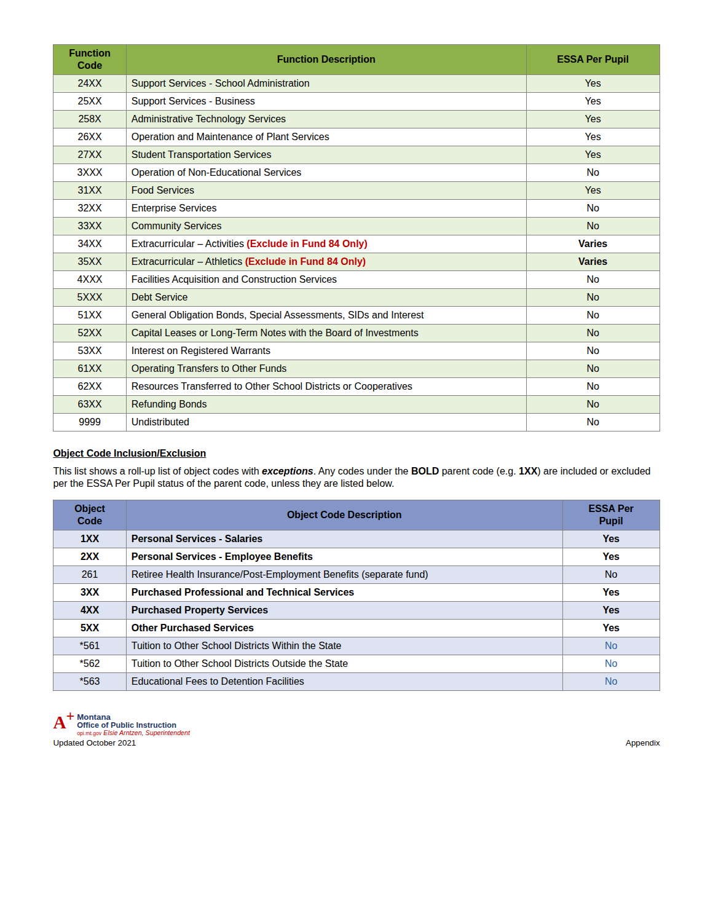| Function Code | Function Description | ESSA Per Pupil |
| --- | --- | --- |
| 24XX | Support Services - School Administration | Yes |
| 25XX | Support Services - Business | Yes |
| 258X | Administrative Technology Services | Yes |
| 26XX | Operation and Maintenance of Plant Services | Yes |
| 27XX | Student Transportation Services | Yes |
| 3XXX | Operation of Non-Educational Services | No |
| 31XX | Food Services | Yes |
| 32XX | Enterprise Services | No |
| 33XX | Community Services | No |
| 34XX | Extracurricular – Activities (Exclude in Fund 84 Only) | Varies |
| 35XX | Extracurricular – Athletics (Exclude in Fund 84 Only) | Varies |
| 4XXX | Facilities Acquisition and Construction Services | No |
| 5XXX | Debt Service | No |
| 51XX | General Obligation Bonds, Special Assessments, SIDs and Interest | No |
| 52XX | Capital Leases or Long-Term Notes with the Board of Investments | No |
| 53XX | Interest on Registered Warrants | No |
| 61XX | Operating Transfers to Other Funds | No |
| 62XX | Resources Transferred to Other School Districts or Cooperatives | No |
| 63XX | Refunding Bonds | No |
| 9999 | Undistributed | No |
Object Code Inclusion/Exclusion
This list shows a roll-up list of object codes with exceptions. Any codes under the BOLD parent code (e.g. 1XX) are included or excluded per the ESSA Per Pupil status of the parent code, unless they are listed below.
| Object Code | Object Code Description | ESSA Per Pupil |
| --- | --- | --- |
| 1XX | Personal Services - Salaries | Yes |
| 2XX | Personal Services - Employee Benefits | Yes |
| 261 | Retiree Health Insurance/Post-Employment Benefits (separate fund) | No |
| 3XX | Purchased Professional and Technical Services | Yes |
| 4XX | Purchased Property Services | Yes |
| 5XX | Other Purchased Services | Yes |
| *561 | Tuition to Other School Districts Within the State | No |
| *562 | Tuition to Other School Districts Outside the State | No |
| *563 | Educational Fees to Detention Facilities | No |
A+ Montana
Office of Public Instruction
opi.mt.gov Elsie Arntzen, Superintendent
Updated October 2021
Appendix